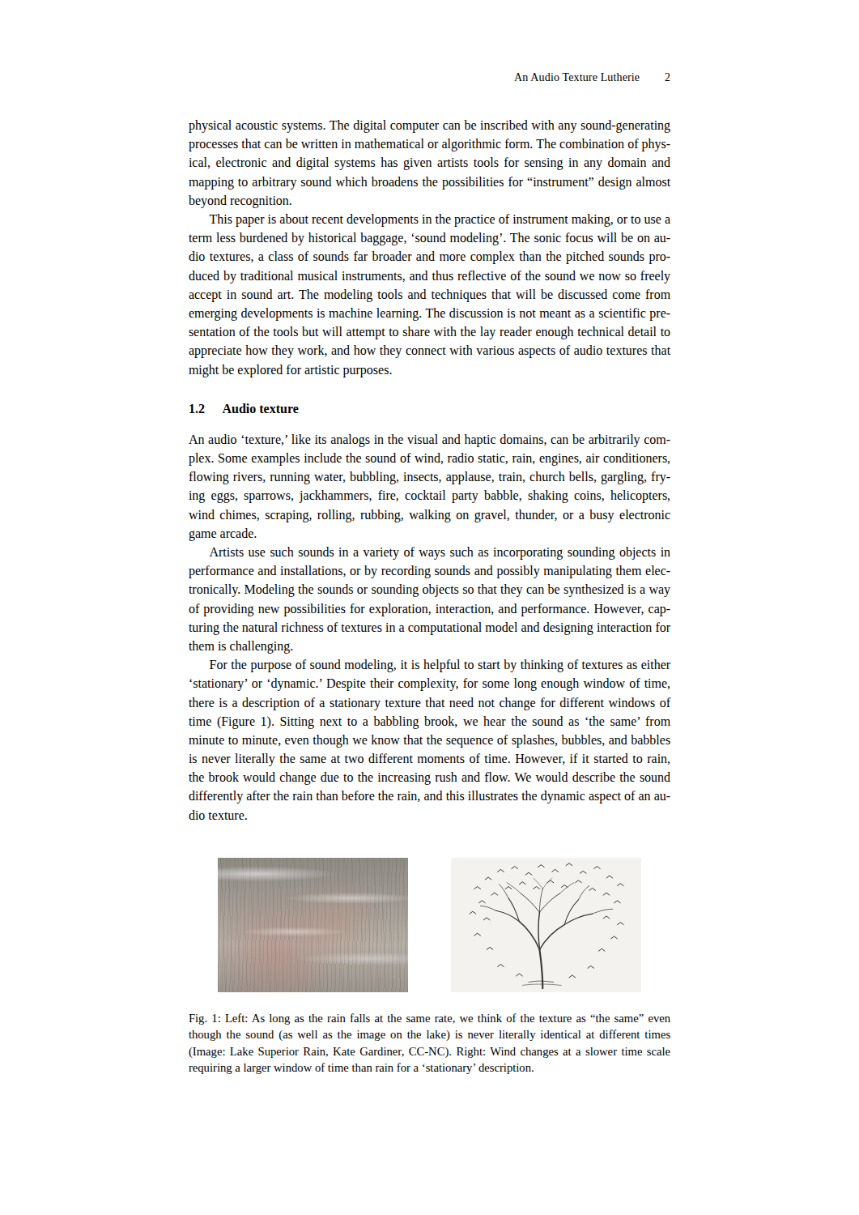An Audio Texture Lutherie2
physical acoustic systems. The digital computer can be inscribed with any sound-generating processes that can be written in mathematical or algorithmic form. The combination of physical, electronic and digital systems has given artists tools for sensing in any domain and mapping to arbitrary sound which broadens the possibilities for “instrument” design almost beyond recognition.
This paper is about recent developments in the practice of instrument making, or to use a term less burdened by historical baggage, ‘sound modeling’. The sonic focus will be on audio textures, a class of sounds far broader and more complex than the pitched sounds produced by traditional musical instruments, and thus reflective of the sound we now so freely accept in sound art. The modeling tools and techniques that will be discussed come from emerging developments is machine learning. The discussion is not meant as a scientific presentation of the tools but will attempt to share with the lay reader enough technical detail to appreciate how they work, and how they connect with various aspects of audio textures that might be explored for artistic purposes.
1.2 Audio texture
An audio ‘texture,’ like its analogs in the visual and haptic domains, can be arbitrarily complex. Some examples include the sound of wind, radio static, rain, engines, air conditioners, flowing rivers, running water, bubbling, insects, applause, train, church bells, gargling, frying eggs, sparrows, jackhammers, fire, cocktail party babble, shaking coins, helicopters, wind chimes, scraping, rolling, rubbing, walking on gravel, thunder, or a busy electronic game arcade.
Artists use such sounds in a variety of ways such as incorporating sounding objects in performance and installations, or by recording sounds and possibly manipulating them electronically. Modeling the sounds or sounding objects so that they can be synthesized is a way of providing new possibilities for exploration, interaction, and performance. However, capturing the natural richness of textures in a computational model and designing interaction for them is challenging.
For the purpose of sound modeling, it is helpful to start by thinking of textures as either ‘stationary’ or ‘dynamic.’ Despite their complexity, for some long enough window of time, there is a description of a stationary texture that need not change for different windows of time (Figure 1). Sitting next to a babbling brook, we hear the sound as ‘the same’ from minute to minute, even though we know that the sequence of splashes, bubbles, and babbles is never literally the same at two different moments of time. However, if it started to rain, the brook would change due to the increasing rush and flow. We would describe the sound differently after the rain than before the rain, and this illustrates the dynamic aspect of an audio texture.
Fig. 1: Left: As long as the rain falls at the same rate, we think of the texture as “the same” even though the sound (as well as the image on the lake) is never literally identical at different times (Image: Lake Superior Rain, Kate Gardiner, CC-NC). Right: Wind changes at a slower time scale requiring a larger window of time than rain for a ‘stationary’ description.